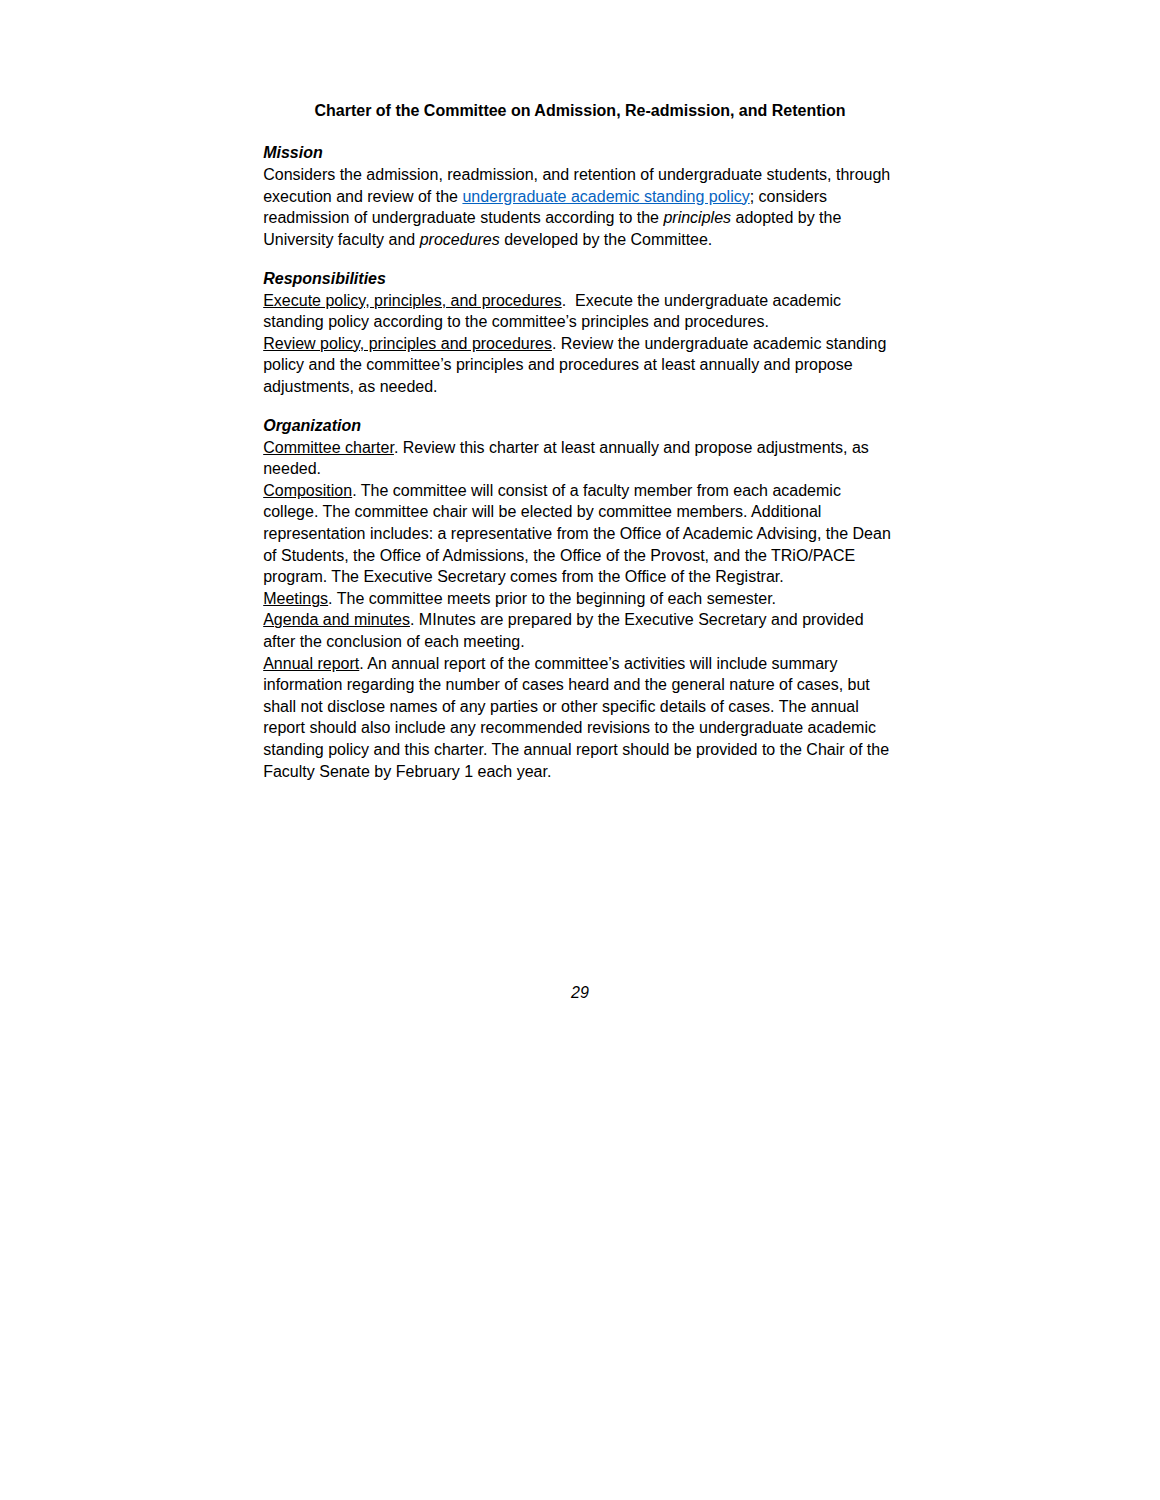Charter of the Committee on Admission, Re-admission, and Retention
Mission
Considers the admission, readmission, and retention of undergraduate students, through execution and review of the undergraduate academic standing policy; considers readmission of undergraduate students according to the principles adopted by the University faculty and procedures developed by the Committee.
Responsibilities
Execute policy, principles, and procedures. Execute the undergraduate academic standing policy according to the committee’s principles and procedures.
Review policy, principles and procedures. Review the undergraduate academic standing policy and the committee’s principles and procedures at least annually and propose adjustments, as needed.
Organization
Committee charter. Review this charter at least annually and propose adjustments, as needed.
Composition. The committee will consist of a faculty member from each academic college. The committee chair will be elected by committee members. Additional representation includes: a representative from the Office of Academic Advising, the Dean of Students, the Office of Admissions, the Office of the Provost, and the TRiO/PACE program. The Executive Secretary comes from the Office of the Registrar.
Meetings. The committee meets prior to the beginning of each semester.
Agenda and minutes. MInutes are prepared by the Executive Secretary and provided after the conclusion of each meeting.
Annual report. An annual report of the committee’s activities will include summary information regarding the number of cases heard and the general nature of cases, but shall not disclose names of any parties or other specific details of cases. The annual report should also include any recommended revisions to the undergraduate academic standing policy and this charter. The annual report should be provided to the Chair of the Faculty Senate by February 1 each year.
29